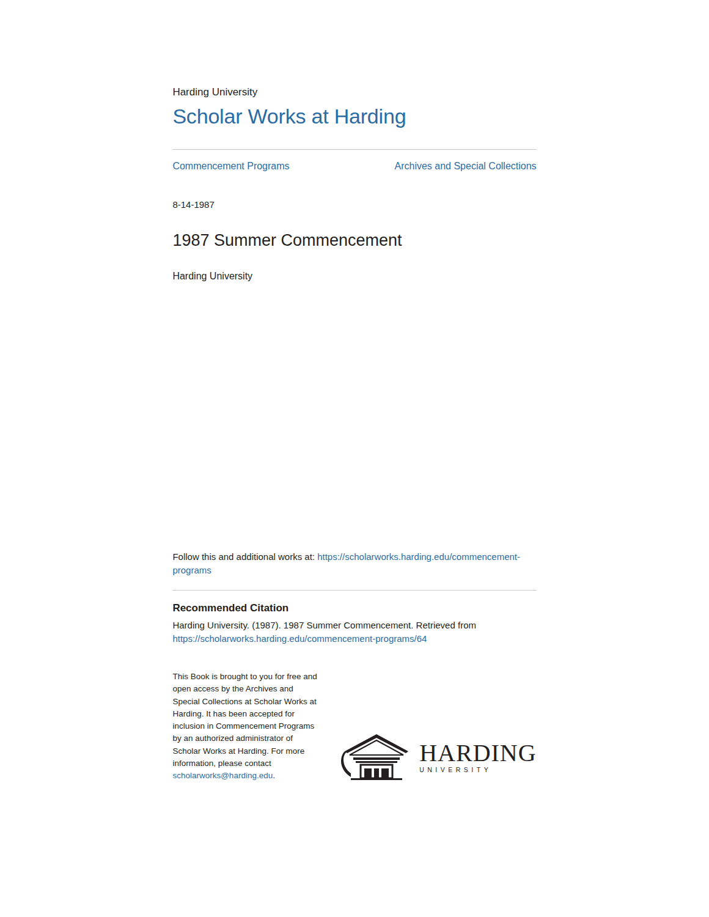Harding University
Scholar Works at Harding
Commencement Programs
Archives and Special Collections
8-14-1987
1987 Summer Commencement
Harding University
Follow this and additional works at: https://scholarworks.harding.edu/commencement-programs
Recommended Citation
Harding University. (1987). 1987 Summer Commencement. Retrieved from
https://scholarworks.harding.edu/commencement-programs/64
This Book is brought to you for free and open access by the Archives and Special Collections at Scholar Works at Harding. It has been accepted for inclusion in Commencement Programs by an authorized administrator of Scholar Works at Harding. For more information, please contact scholarworks@harding.edu.
HARDING
UNIVERSITY